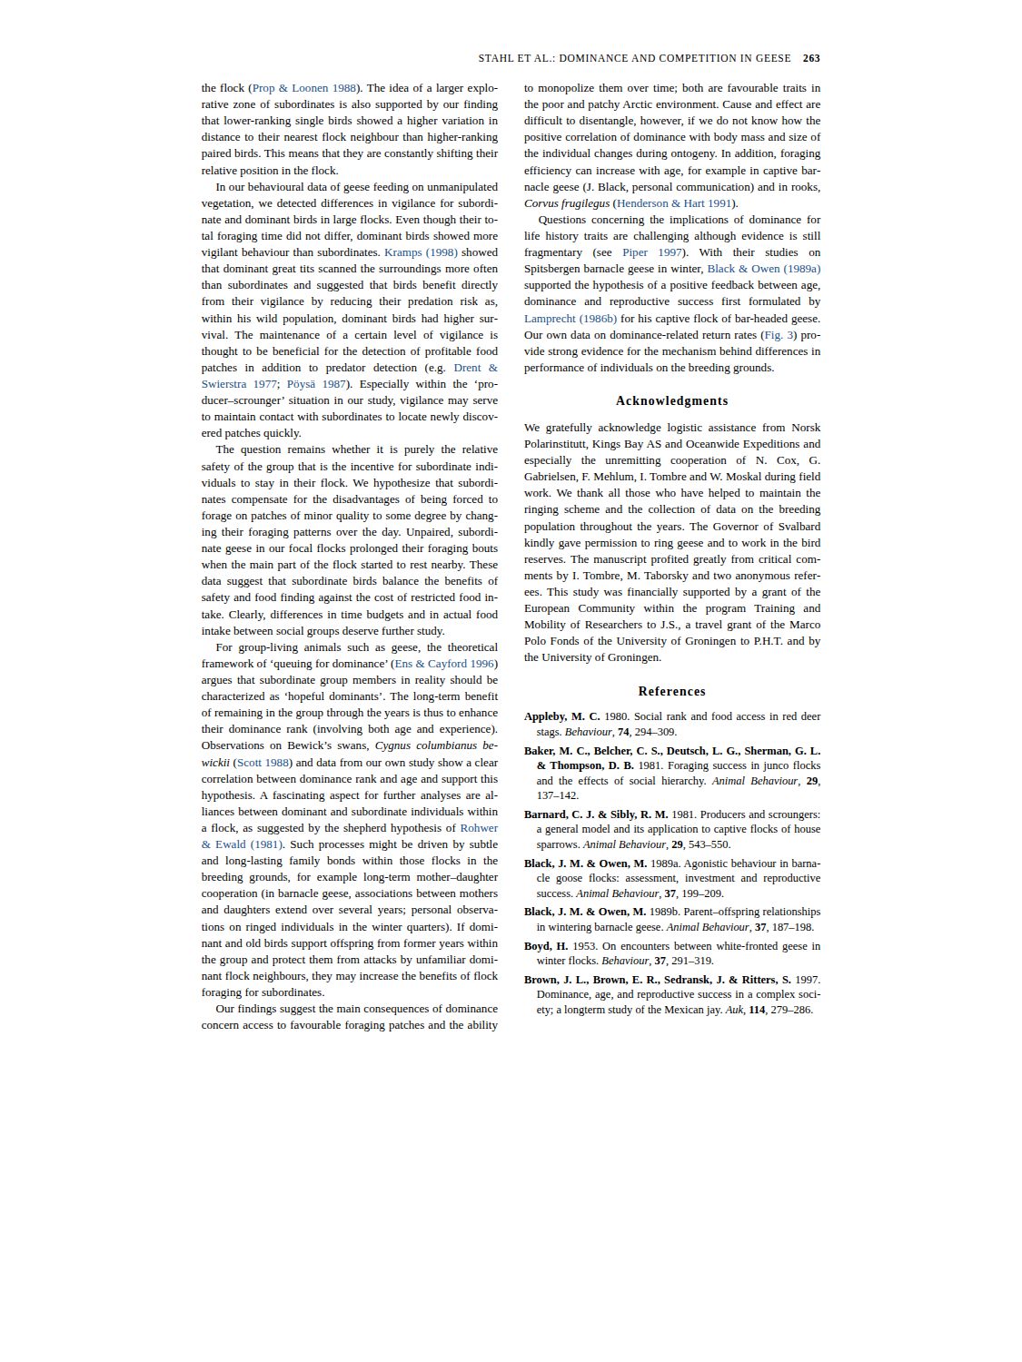Stahl et al.: Dominance and Competition in Geese 263
the flock (Prop & Loonen 1988). The idea of a larger explorative zone of subordinates is also supported by our finding that lower-ranking single birds showed a higher variation in distance to their nearest flock neighbour than higher-ranking paired birds. This means that they are constantly shifting their relative position in the flock.
In our behavioural data of geese feeding on unmanipulated vegetation, we detected differences in vigilance for subordinate and dominant birds in large flocks. Even though their total foraging time did not differ, dominant birds showed more vigilant behaviour than subordinates. Kramps (1998) showed that dominant great tits scanned the surroundings more often than subordinates and suggested that birds benefit directly from their vigilance by reducing their predation risk as, within his wild population, dominant birds had higher survival. The maintenance of a certain level of vigilance is thought to be beneficial for the detection of profitable food patches in addition to predator detection (e.g. Drent & Swierstra 1977; Pöysä 1987). Especially within the ‘producer–scrounger’ situation in our study, vigilance may serve to maintain contact with subordinates to locate newly discovered patches quickly.
The question remains whether it is purely the relative safety of the group that is the incentive for subordinate individuals to stay in their flock. We hypothesize that subordinates compensate for the disadvantages of being forced to forage on patches of minor quality to some degree by changing their foraging patterns over the day. Unpaired, subordinate geese in our focal flocks prolonged their foraging bouts when the main part of the flock started to rest nearby. These data suggest that subordinate birds balance the benefits of safety and food finding against the cost of restricted food intake. Clearly, differences in time budgets and in actual food intake between social groups deserve further study.
For group-living animals such as geese, the theoretical framework of ‘queuing for dominance’ (Ens & Cayford 1996) argues that subordinate group members in reality should be characterized as ‘hopeful dominants’. The long-term benefit of remaining in the group through the years is thus to enhance their dominance rank (involving both age and experience). Observations on Bewick’s swans, Cygnus columbianus bewickii (Scott 1988) and data from our own study show a clear correlation between dominance rank and age and support this hypothesis. A fascinating aspect for further analyses are alliances between dominant and subordinate individuals within a flock, as suggested by the shepherd hypothesis of Rohwer & Ewald (1981). Such processes might be driven by subtle and long-lasting family bonds within those flocks in the breeding grounds, for example long-term mother–daughter cooperation (in barnacle geese, associations between mothers and daughters extend over several years; personal observations on ringed individuals in the winter quarters). If dominant and old birds support offspring from former years within the group and protect them from attacks by unfamiliar dominant flock neighbours, they may increase the benefits of flock foraging for subordinates.
Our findings suggest the main consequences of dominance concern access to favourable foraging patches and the ability to monopolize them over time; both are favourable traits in the poor and patchy Arctic environment. Cause and effect are difficult to disentangle, however, if we do not know how the positive correlation of dominance with body mass and size of the individual changes during ontogeny. In addition, foraging efficiency can increase with age, for example in captive barnacle geese (J. Black, personal communication) and in rooks, Corvus frugilegus (Henderson & Hart 1991).
Questions concerning the implications of dominance for life history traits are challenging although evidence is still fragmentary (see Piper 1997). With their studies on Spitsbergen barnacle geese in winter, Black & Owen (1989a) supported the hypothesis of a positive feedback between age, dominance and reproductive success first formulated by Lamprecht (1986b) for his captive flock of bar-headed geese. Our own data on dominance-related return rates (Fig. 3) provide strong evidence for the mechanism behind differences in performance of individuals on the breeding grounds.
Acknowledgments
We gratefully acknowledge logistic assistance from Norsk Polarinstitutt, Kings Bay AS and Oceanwide Expeditions and especially the unremitting cooperation of N. Cox, G. Gabrielsen, F. Mehlum, I. Tombre and W. Moskal during field work. We thank all those who have helped to maintain the ringing scheme and the collection of data on the breeding population throughout the years. The Governor of Svalbard kindly gave permission to ring geese and to work in the bird reserves. The manuscript profited greatly from critical comments by I. Tombre, M. Taborsky and two anonymous referees. This study was financially supported by a grant of the European Community within the program Training and Mobility of Researchers to J.S., a travel grant of the Marco Polo Fonds of the University of Groningen to P.H.T. and by the University of Groningen.
References
Appleby, M. C. 1980. Social rank and food access in red deer stags. Behaviour, 74, 294–309.
Baker, M. C., Belcher, C. S., Deutsch, L. G., Sherman, G. L. & Thompson, D. B. 1981. Foraging success in junco flocks and the effects of social hierarchy. Animal Behaviour, 29, 137–142.
Barnard, C. J. & Sibly, R. M. 1981. Producers and scroungers: a general model and its application to captive flocks of house sparrows. Animal Behaviour, 29, 543–550.
Black, J. M. & Owen, M. 1989a. Agonistic behaviour in barnacle goose flocks: assessment, investment and reproductive success. Animal Behaviour, 37, 199–209.
Black, J. M. & Owen, M. 1989b. Parent–offspring relationships in wintering barnacle geese. Animal Behaviour, 37, 187–198.
Boyd, H. 1953. On encounters between white-fronted geese in winter flocks. Behaviour, 37, 291–319.
Brown, J. L., Brown, E. R., Sedransk, J. & Ritters, S. 1997. Dominance, age, and reproductive success in a complex society; a longterm study of the Mexican jay. Auk, 114, 279–286.